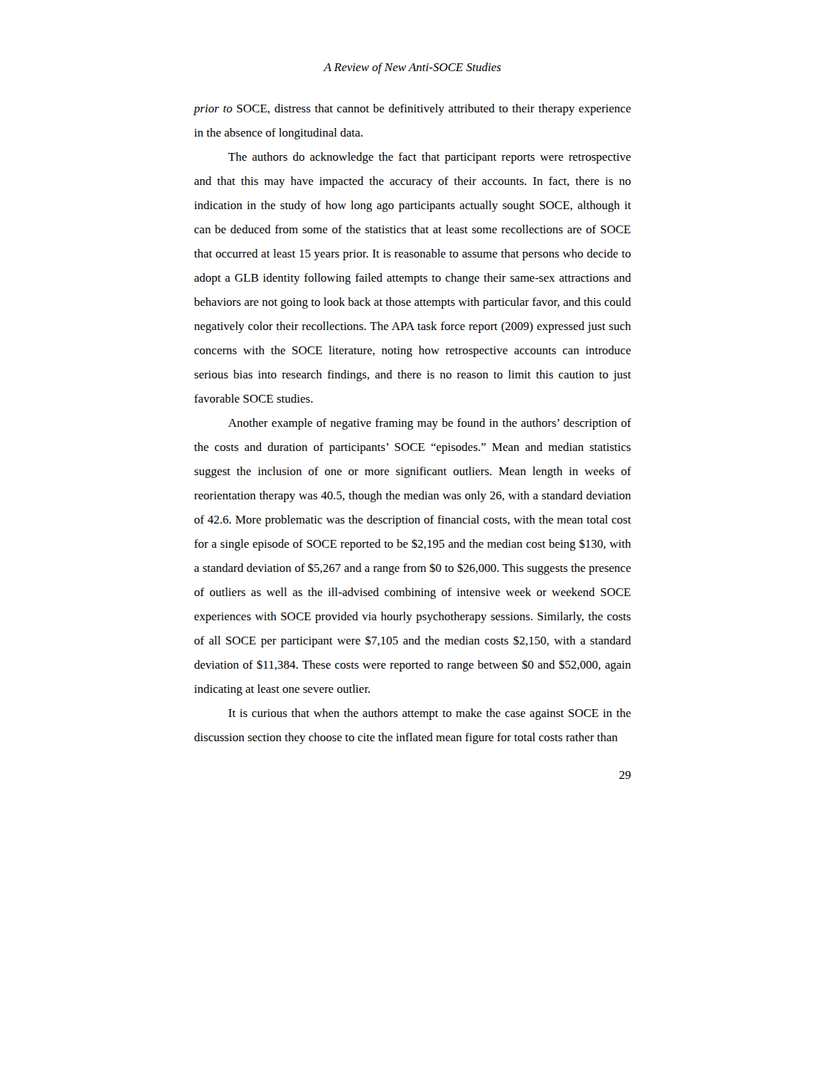A Review of New Anti-SOCE Studies
prior to SOCE, distress that cannot be definitively attributed to their therapy experience in the absence of longitudinal data.
The authors do acknowledge the fact that participant reports were retrospective and that this may have impacted the accuracy of their accounts. In fact, there is no indication in the study of how long ago participants actually sought SOCE, although it can be deduced from some of the statistics that at least some recollections are of SOCE that occurred at least 15 years prior. It is reasonable to assume that persons who decide to adopt a GLB identity following failed attempts to change their same-sex attractions and behaviors are not going to look back at those attempts with particular favor, and this could negatively color their recollections. The APA task force report (2009) expressed just such concerns with the SOCE literature, noting how retrospective accounts can introduce serious bias into research findings, and there is no reason to limit this caution to just favorable SOCE studies.
Another example of negative framing may be found in the authors’ description of the costs and duration of participants’ SOCE “episodes.” Mean and median statistics suggest the inclusion of one or more significant outliers. Mean length in weeks of reorientation therapy was 40.5, though the median was only 26, with a standard deviation of 42.6. More problematic was the description of financial costs, with the mean total cost for a single episode of SOCE reported to be $2,195 and the median cost being $130, with a standard deviation of $5,267 and a range from $0 to $26,000. This suggests the presence of outliers as well as the ill-advised combining of intensive week or weekend SOCE experiences with SOCE provided via hourly psychotherapy sessions. Similarly, the costs of all SOCE per participant were $7,105 and the median costs $2,150, with a standard deviation of $11,384. These costs were reported to range between $0 and $52,000, again indicating at least one severe outlier.
It is curious that when the authors attempt to make the case against SOCE in the discussion section they choose to cite the inflated mean figure for total costs rather than
29